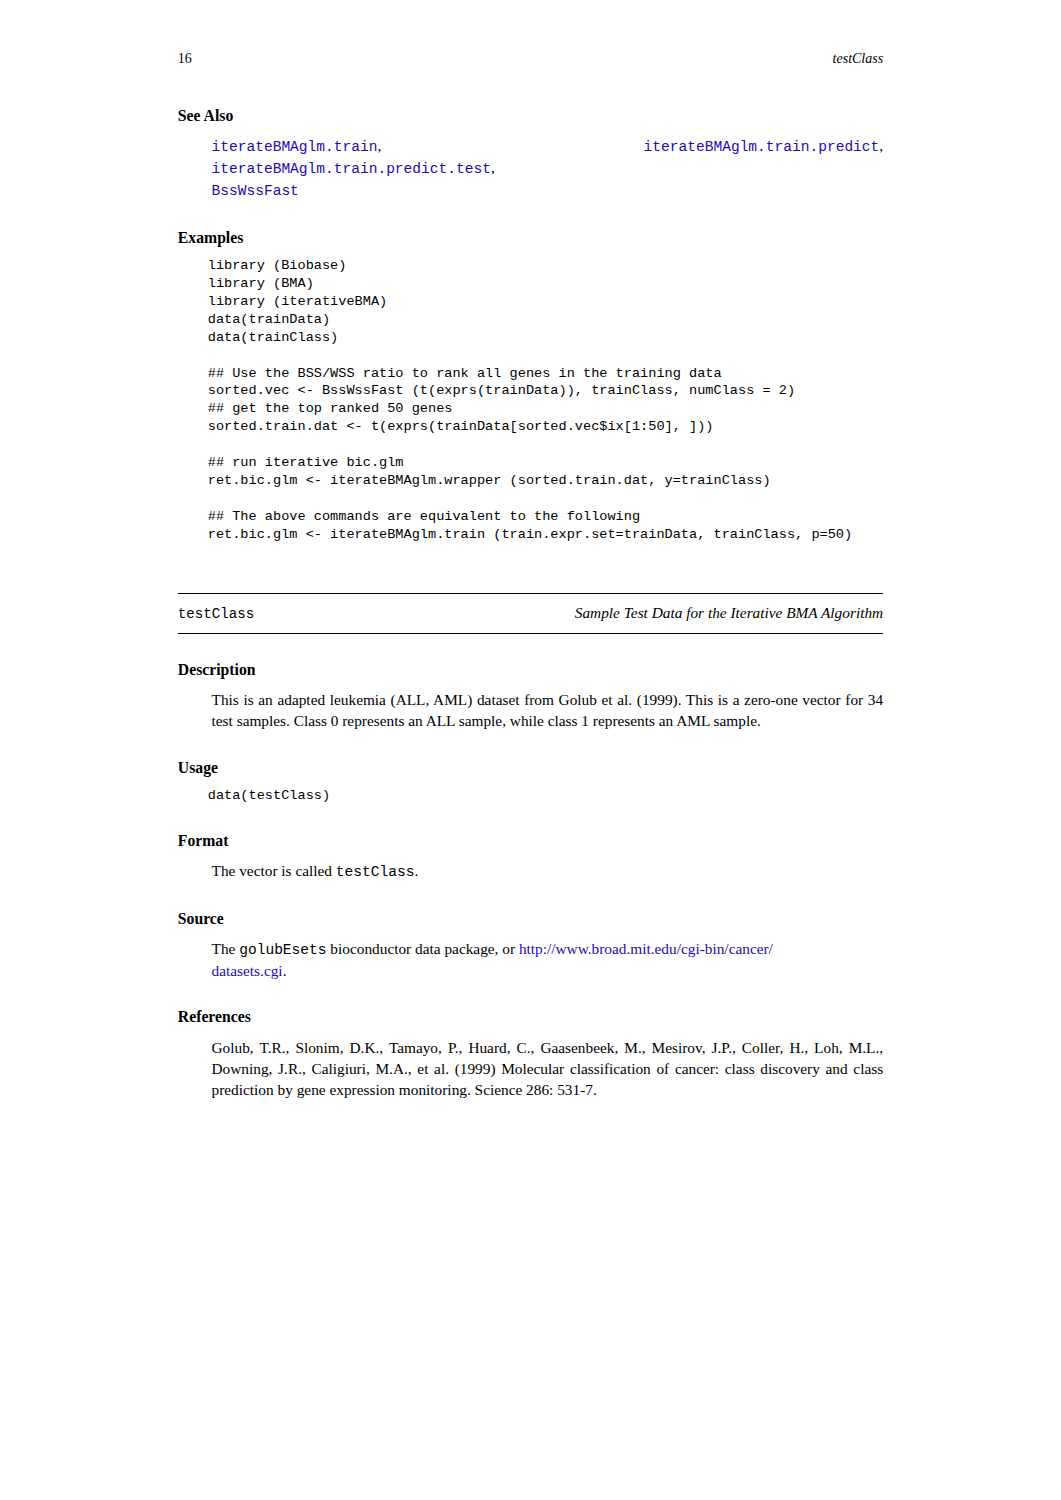16 testClass
See Also
iterateBMAglm.train, iterateBMAglm.train.predict, iterateBMAglm.train.predict.test,
BssWssFast
Examples
library (Biobase)
library (BMA)
library (iterativeBMA)
data(trainData)
data(trainClass)

## Use the BSS/WSS ratio to rank all genes in the training data
sorted.vec <- BssWssFast (t(exprs(trainData)), trainClass, numClass = 2)
## get the top ranked 50 genes
sorted.train.dat <- t(exprs(trainData[sorted.vec$ix[1:50], ]))

## run iterative bic.glm
ret.bic.glm <- iterateBMAglm.wrapper (sorted.train.dat, y=trainClass)

## The above commands are equivalent to the following
ret.bic.glm <- iterateBMAglm.train (train.expr.set=trainData, trainClass, p=50)
testClass Sample Test Data for the Iterative BMA Algorithm
Description
This is an adapted leukemia (ALL, AML) dataset from Golub et al. (1999). This is a zero-one vector for 34 test samples. Class 0 represents an ALL sample, while class 1 represents an AML sample.
Usage
data(testClass)
Format
The vector is called testClass.
Source
The golubEsets bioconductor data package, or http://www.broad.mit.edu/cgi-bin/cancer/
datasets.cgi.
References
Golub, T.R., Slonim, D.K., Tamayo, P., Huard, C., Gaasenbeek, M., Mesirov, J.P., Coller, H., Loh, M.L., Downing, J.R., Caligiuri, M.A., et al. (1999) Molecular classification of cancer: class discovery and class prediction by gene expression monitoring. Science 286: 531-7.